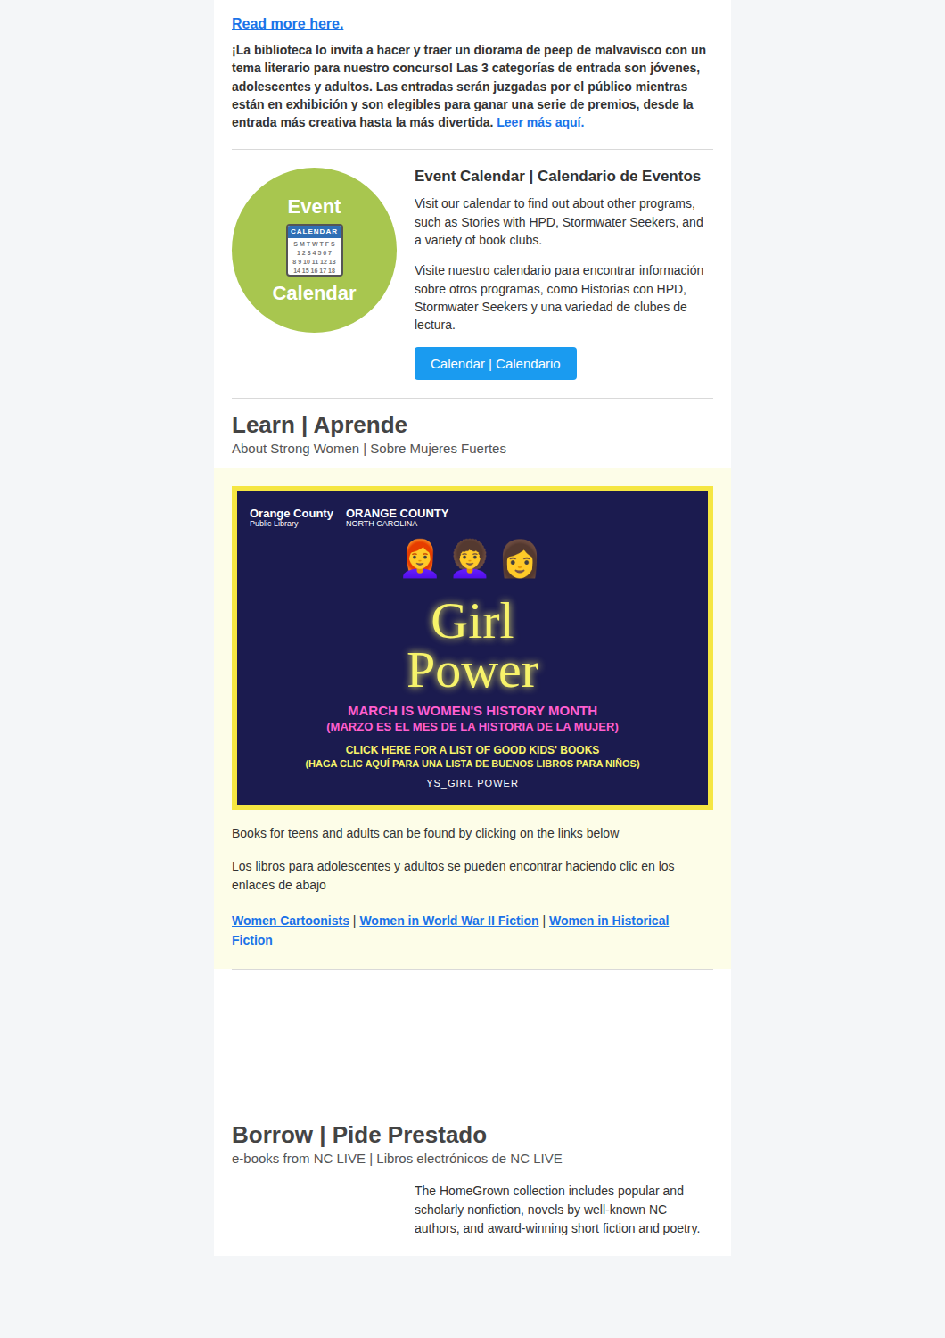Read more here.
¡La biblioteca lo invita a hacer y traer un diorama de peep de malvavisco con un tema literario para nuestro concurso! Las 3 categorías de entrada son jóvenes, adolescentes y adultos. Las entradas serán juzgadas por el público mientras están en exhibición y son elegibles para ganar una serie de premios, desde la entrada más creativa hasta la más divertida. Leer más aquí.
Event
CALENDAR
S M T W T F S
1 2 3 4 5 6 7
8 9 10 11 12 13
14 15 16 17 18 19
Calendar
Event Calendar | Calendario de Eventos
Visit our calendar to find out about other programs, such as Stories with HPD, Stormwater Seekers, and a variety of book clubs.
Visite nuestro calendario para encontrar información sobre otros programas, como Historias con HPD, Stormwater Seekers y una variedad de clubes de lectura.
Calendar | Calendario
Learn | Aprende
About Strong Women | Sobre Mujeres Fuertes
Orange County Public Library
ORANGE COUNTY NORTH CAROLINA
👩‍🦰👩‍🦱👩
Girl
Power
MARCH IS WOMEN'S HISTORY MONTH
(MARZO ES EL MES DE LA HISTORIA DE LA MUJER)
CLICK HERE FOR A LIST OF GOOD KIDS' BOOKS
(HAGA CLIC AQUÍ PARA UNA LISTA DE BUENOS LIBROS PARA NIÑOS)
YS_GIRL POWER
Books for teens and adults can be found by clicking on the links below
Los libros para adolescentes y adultos se pueden encontrar haciendo clic en los enlaces de abajo
Women Cartoonists | Women in World War II Fiction | Women in Historical Fiction
Borrow | Pide Prestado
e-books from NC LIVE | Libros electrónicos de NC LIVE
The HomeGrown collection includes popular and scholarly nonfiction, novels by well-known NC authors, and award-winning short fiction and poetry.